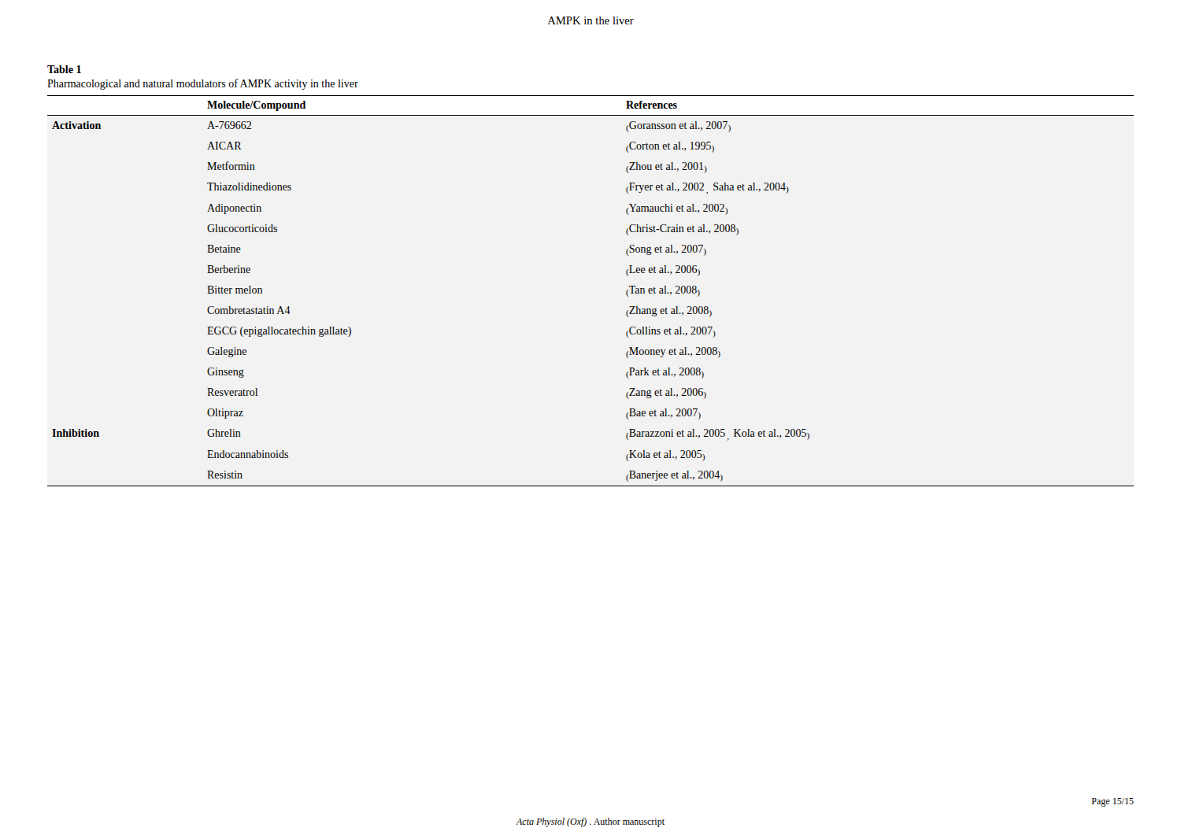AMPK in the liver
Table 1
Pharmacological and natural modulators of AMPK activity in the liver
| | Molecule/Compound | References |
| --- | --- | --- |
| Activation | A-769662 | ( Goransson et al., 2007 ) |
| | AICAR | ( Corton et al., 1995 ) |
| | Metformin | ( Zhou et al., 2001 ) |
| | Thiazolidinediones | ( Fryer et al., 2002 , Saha et al., 2004 ) |
| | Adiponectin | ( Yamauchi et al., 2002 ) |
| | Glucocorticoids | ( Christ-Crain et al., 2008 ) |
| | Betaine | ( Song et al., 2007 ) |
| | Berberine | ( Lee et al., 2006 ) |
| | Bitter melon | ( Tan et al., 2008 ) |
| | Combretastatin A4 | ( Zhang et al., 2008 ) |
| | EGCG (epigallocatechin gallate) | ( Collins et al., 2007 ) |
| | Galegine | ( Mooney et al., 2008 ) |
| | Ginseng | ( Park et al., 2008 ) |
| | Resveratrol | ( Zang et al., 2006 ) |
| | Oltipraz | ( Bae et al., 2007 ) |
| Inhibition | Ghrelin | ( Barazzoni et al., 2005 , Kola et al., 2005 ) |
| | Endocannabinoids | ( Kola et al., 2005 ) |
| | Resistin | ( Banerjee et al., 2004 ) |
Page 15/15
Acta Physiol (Oxf) . Author manuscript